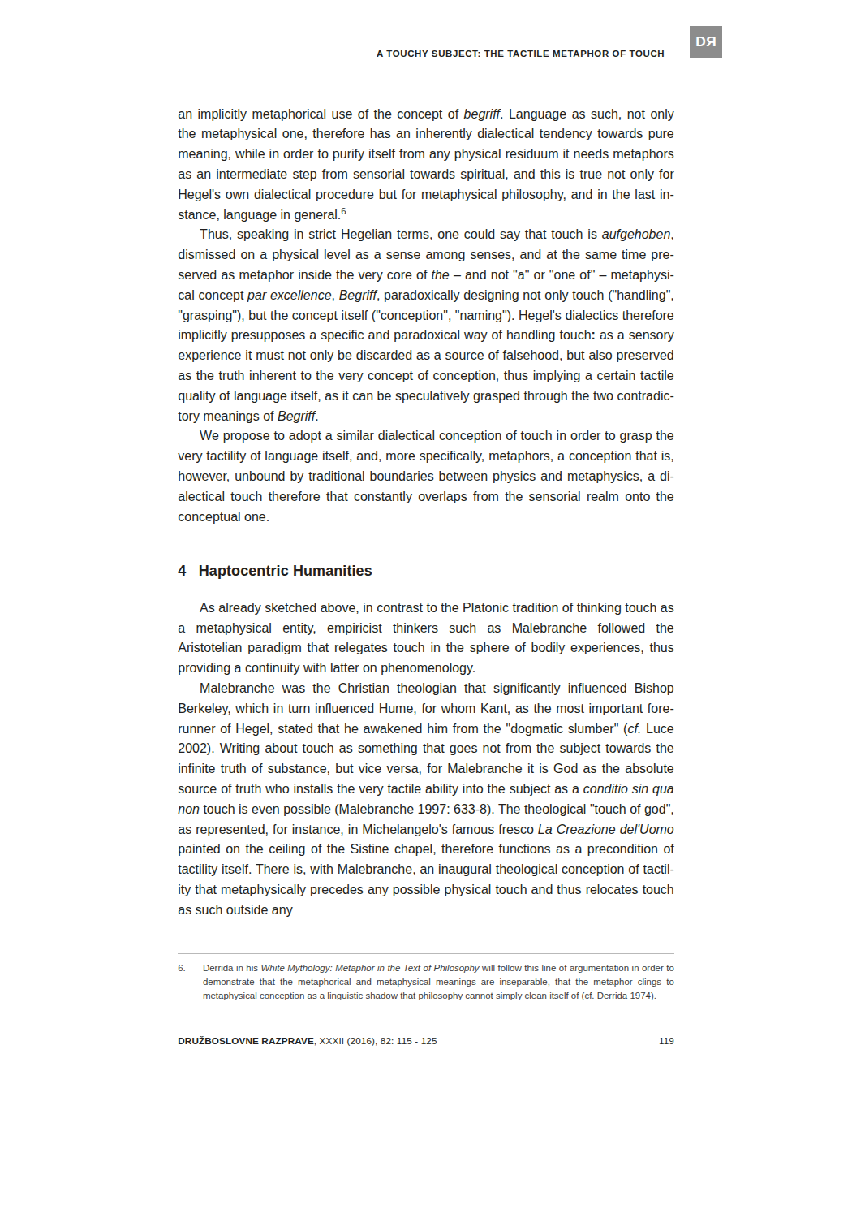A touchy subject: the tactile metaphor of touch
DЯ
an implicitly metaphorical use of the concept of begriff. Language as such, not only the metaphysical one, therefore has an inherently dialectical tendency towards pure meaning, while in order to purify itself from any physical residuum it needs metaphors as an intermediate step from sensorial towards spiritual, and this is true not only for Hegel's own dialectical procedure but for metaphysical philosophy, and in the last instance, language in general.6
Thus, speaking in strict Hegelian terms, one could say that touch is aufgehoben, dismissed on a physical level as a sense among senses, and at the same time preserved as metaphor inside the very core of the – and not "a" or "one of" – metaphysical concept par excellence, Begriff, paradoxically designing not only touch ("handling", "grasping"), but the concept itself ("conception", "naming"). Hegel's dialectics therefore implicitly presupposes a specific and paradoxical way of handling touch: as a sensory experience it must not only be discarded as a source of falsehood, but also preserved as the truth inherent to the very concept of conception, thus implying a certain tactile quality of language itself, as it can be speculatively grasped through the two contradictory meanings of Begriff.
We propose to adopt a similar dialectical conception of touch in order to grasp the very tactility of language itself, and, more specifically, metaphors, a conception that is, however, unbound by traditional boundaries between physics and metaphysics, a dialectical touch therefore that constantly overlaps from the sensorial realm onto the conceptual one.
4 Haptocentric Humanities
As already sketched above, in contrast to the Platonic tradition of thinking touch as a metaphysical entity, empiricist thinkers such as Malebranche followed the Aristotelian paradigm that relegates touch in the sphere of bodily experiences, thus providing a continuity with latter on phenomenology.
Malebranche was the Christian theologian that significantly influenced Bishop Berkeley, which in turn influenced Hume, for whom Kant, as the most important forerunner of Hegel, stated that he awakened him from the "dogmatic slumber" (cf. Luce 2002). Writing about touch as something that goes not from the subject towards the infinite truth of substance, but vice versa, for Malebranche it is God as the absolute source of truth who installs the very tactile ability into the subject as a conditio sin qua non touch is even possible (Malebranche 1997: 633-8). The theological "touch of god", as represented, for instance, in Michelangelo's famous fresco La Creazione del'Uomo painted on the ceiling of the Sistine chapel, therefore functions as a precondition of tactility itself. There is, with Malebranche, an inaugural theological conception of tactility that metaphysically precedes any possible physical touch and thus relocates touch as such outside any
6.
Derrida in his White Mythology: Metaphor in the Text of Philosophy will follow this line of argumentation in order to demonstrate that the metaphorical and metaphysical meanings are inseparable, that the metaphor clings to metaphysical conception as a linguistic shadow that philosophy cannot simply clean itself of (cf. Derrida 1974).
DRUŽBOSLOVNE RAZPRAVE, XXXII (2016), 82: 115 - 125
119